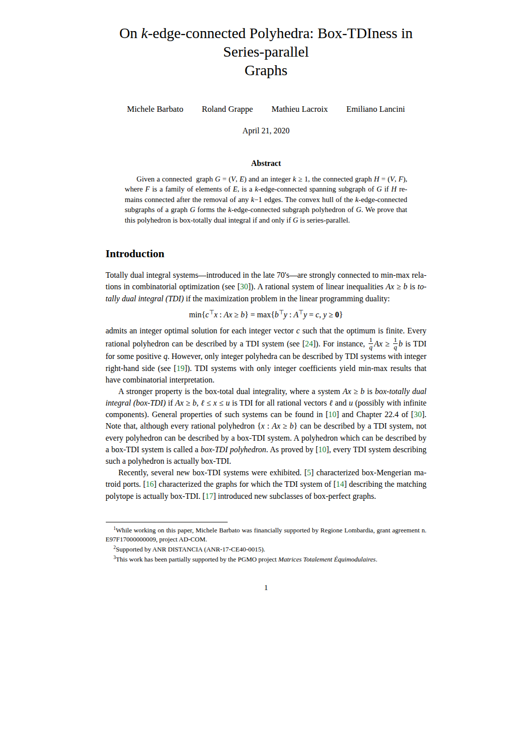On k-edge-connected Polyhedra: Box-TDIness in Series-parallel
Graphs
Michele Barbato Roland Grappe Mathieu Lacroix Emiliano Lancini
April 21, 2020
Abstract
Given a connected graph G = (V, E) and an integer k ≥ 1, the connected graph H = (V, F), where F is a family of elements of E, is a k-edge-connected spanning subgraph of G if H remains connected after the removal of any k−1 edges. The convex hull of the k-edge-connected subgraphs of a graph G forms the k-edge-connected subgraph polyhedron of G. We prove that this polyhedron is box-totally dual integral if and only if G is series-parallel.
Introduction
Totally dual integral systems—introduced in the late 70's—are strongly connected to min-max relations in combinatorial optimization (see [30]). A rational system of linear inequalities Ax ≥ b is totally dual integral (TDI) if the maximization problem in the linear programming duality:
min{c⊤x : Ax ≥ b} = max{b⊤y : A⊤y = c, y ≥ 0}
admits an integer optimal solution for each integer vector c such that the optimum is finite. Every rational polyhedron can be described by a TDI system (see [24]). For instance, 1 q Ax ≥ 1 q b is TDI for some positive q. However, only integer polyhedra can be described by TDI systems with integer right-hand side (see [19]). TDI systems with only integer coefficients yield min-max results that have combinatorial interpretation.
A stronger property is the box-total dual integrality, where a system Ax ≥ b is box-totally dual integral (box-TDI) if Ax ≥ b, ℓ ≤ x ≤ u is TDI for all rational vectors ℓ and u (possibly with infinite components). General properties of such systems can be found in [10] and Chapter 22.4 of [30]. Note that, although every rational polyhedron {x : Ax ≥ b} can be described by a TDI system, not every polyhedron can be described by a box-TDI system. A polyhedron which can be described by a box-TDI system is called a box-TDI polyhedron. As proved by [10], every TDI system describing such a polyhedron is actually box-TDI.
Recently, several new box-TDI systems were exhibited. [5] characterized box-Mengerian matroid ports. [16] characterized the graphs for which the TDI system of [14] describing the matching polytope is actually box-TDI. [17] introduced new subclasses of box-perfect graphs.
1While working on this paper, Michele Barbato was financially supported by Regione Lombardia, grant agreement n. E97F17000000009, project AD-COM.
2Supported by ANR DISTANCIA (ANR-17-CE40-0015).
3This work has been partially supported by the PGMO project Matrices Totalement Équimodulaires.
1